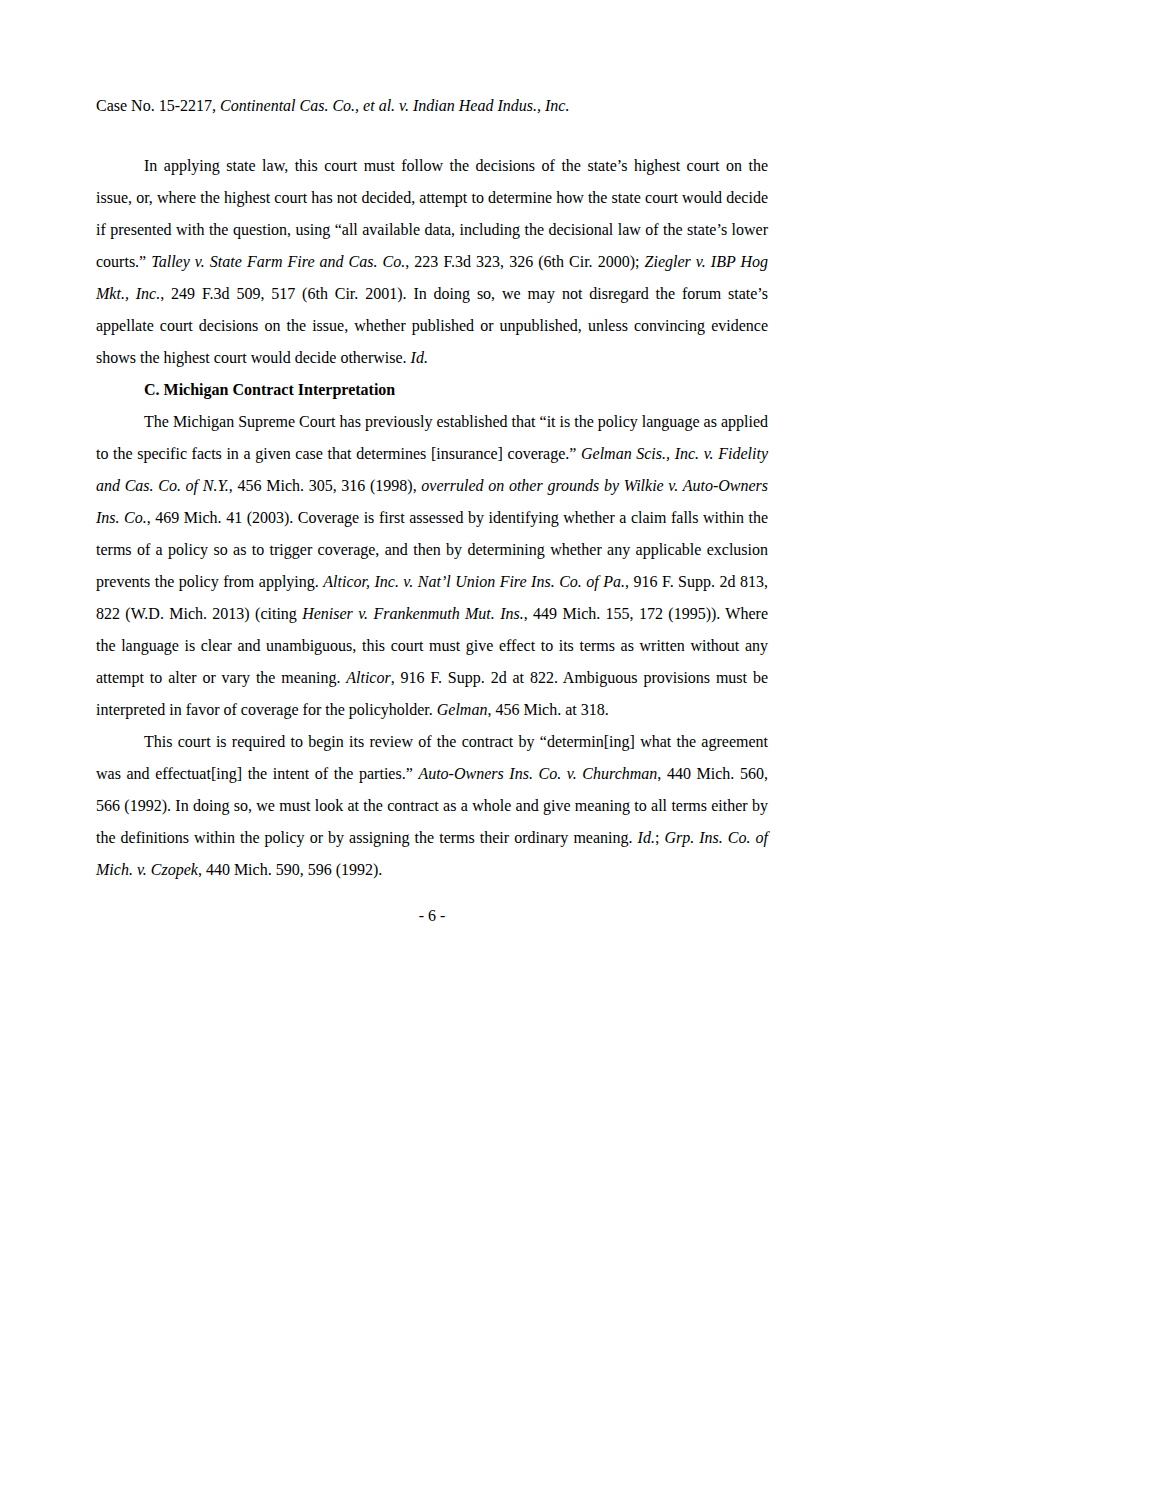Case No. 15-2217, Continental Cas. Co., et al. v. Indian Head Indus., Inc.
In applying state law, this court must follow the decisions of the state’s highest court on the issue, or, where the highest court has not decided, attempt to determine how the state court would decide if presented with the question, using “all available data, including the decisional law of the state’s lower courts.” Talley v. State Farm Fire and Cas. Co., 223 F.3d 323, 326 (6th Cir. 2000); Ziegler v. IBP Hog Mkt., Inc., 249 F.3d 509, 517 (6th Cir. 2001). In doing so, we may not disregard the forum state’s appellate court decisions on the issue, whether published or unpublished, unless convincing evidence shows the highest court would decide otherwise. Id.
C. Michigan Contract Interpretation
The Michigan Supreme Court has previously established that “it is the policy language as applied to the specific facts in a given case that determines [insurance] coverage.” Gelman Scis., Inc. v. Fidelity and Cas. Co. of N.Y., 456 Mich. 305, 316 (1998), overruled on other grounds by Wilkie v. Auto-Owners Ins. Co., 469 Mich. 41 (2003). Coverage is first assessed by identifying whether a claim falls within the terms of a policy so as to trigger coverage, and then by determining whether any applicable exclusion prevents the policy from applying. Alticor, Inc. v. Nat’l Union Fire Ins. Co. of Pa., 916 F. Supp. 2d 813, 822 (W.D. Mich. 2013) (citing Heniser v. Frankenmuth Mut. Ins., 449 Mich. 155, 172 (1995)). Where the language is clear and unambiguous, this court must give effect to its terms as written without any attempt to alter or vary the meaning. Alticor, 916 F. Supp. 2d at 822. Ambiguous provisions must be interpreted in favor of coverage for the policyholder. Gelman, 456 Mich. at 318.
This court is required to begin its review of the contract by “determin[ing] what the agreement was and effectuat[ing] the intent of the parties.” Auto-Owners Ins. Co. v. Churchman, 440 Mich. 560, 566 (1992). In doing so, we must look at the contract as a whole and give meaning to all terms either by the definitions within the policy or by assigning the terms their ordinary meaning. Id.; Grp. Ins. Co. of Mich. v. Czopek, 440 Mich. 590, 596 (1992).
- 6 -